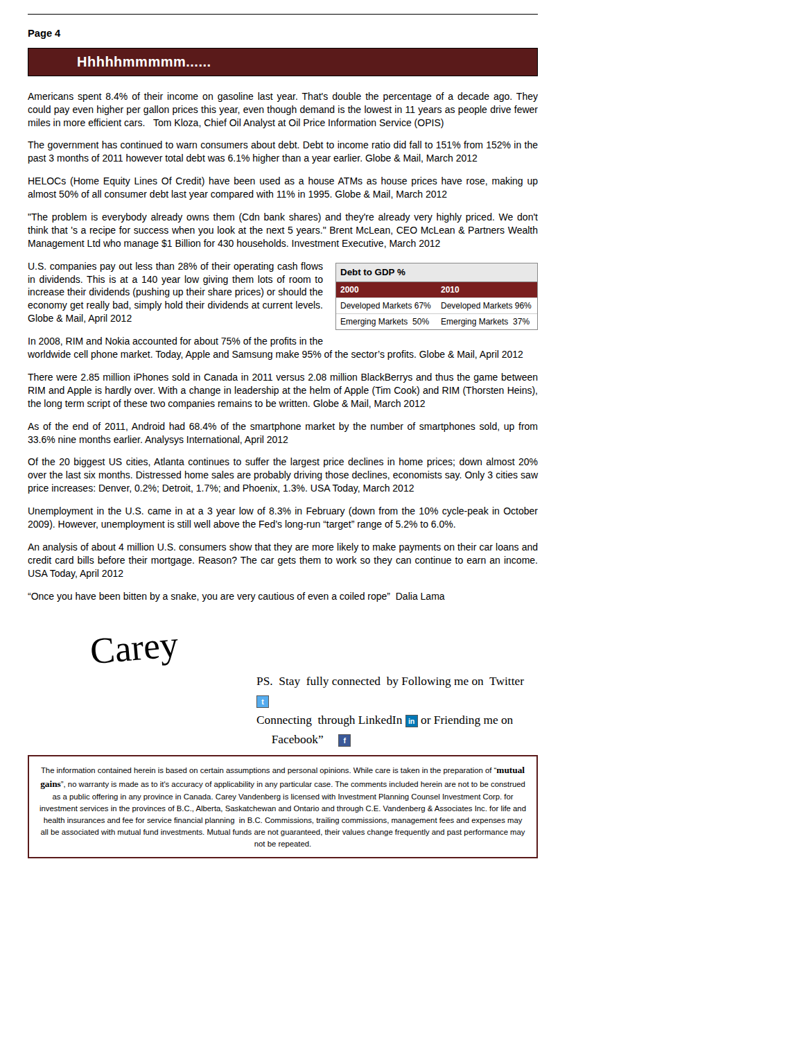Page 4
Hhhhhmmmmm......
Americans spent 8.4% of their income on gasoline last year. That's double the percentage of a decade ago. They could pay even higher per gallon prices this year, even though demand is the lowest in 11 years as people drive fewer miles in more efficient cars. Tom Kloza, Chief Oil Analyst at Oil Price Information Service (OPIS)
The government has continued to warn consumers about debt. Debt to income ratio did fall to 151% from 152% in the past 3 months of 2011 however total debt was 6.1% higher than a year earlier. Globe & Mail, March 2012
HELOCs (Home Equity Lines Of Credit) have been used as a house ATMs as house prices have rose, making up almost 50% of all consumer debt last year compared with 11% in 1995. Globe & Mail, March 2012
"The problem is everybody already owns them (Cdn bank shares) and they're already very highly priced. We don't think that 's a recipe for success when you look at the next 5 years." Brent McLean, CEO McLean & Partners Wealth Management Ltd who manage $1 Billion for 430 households. Investment Executive, March 2012
Debt to GDP %
2000
2010
Developed Markets 67%
Developed Markets 96%
Emerging Markets 50%
Emerging Markets 37%
U.S. companies pay out less than 28% of their operating cash flows in dividends. This is at a 140 year low giving them lots of room to increase their dividends (pushing up their share prices) or should the economy get really bad, simply hold their dividends at current levels. Globe & Mail, April 2012
In 2008, RIM and Nokia accounted for about 75% of the profits in the worldwide cell phone market. Today, Apple and Samsung make 95% of the sector’s profits. Globe & Mail, April 2012
There were 2.85 million iPhones sold in Canada in 2011 versus 2.08 million BlackBerrys and thus the game between RIM and Apple is hardly over. With a change in leadership at the helm of Apple (Tim Cook) and RIM (Thorsten Heins), the long term script of these two companies remains to be written. Globe & Mail, March 2012
As of the end of 2011, Android had 68.4% of the smartphone market by the number of smartphones sold, up from 33.6% nine months earlier. Analysys International, April 2012
Of the 20 biggest US cities, Atlanta continues to suffer the largest price declines in home prices; down almost 20% over the last six months. Distressed home sales are probably driving those declines, economists say. Only 3 cities saw price increases: Denver, 0.2%; Detroit, 1.7%; and Phoenix, 1.3%. USA Today, March 2012
Unemployment in the U.S. came in at a 3 year low of 8.3% in February (down from the 10% cycle-peak in October 2009). However, unemployment is still well above the Fed’s long-run “target” range of 5.2% to 6.0%.
An analysis of about 4 million U.S. consumers show that they are more likely to make payments on their car loans and credit card bills before their mortgage. Reason? The car gets them to work so they can continue to earn an income. USA Today, April 2012
“Once you have been bitten by a snake, you are very cautious of even a coiled rope” Dalia Lama
Carey
PS. Stay fully connected by Following me on Twitter t
Connecting through LinkedIn in or Friending me on
Facebook” f
The information contained herein is based on certain assumptions and personal opinions. While care is taken in the preparation of “mutual gains”, no warranty is made as to it's accuracy of applicability in any particular case. The comments included herein are not to be construed as a public offering in any province in Canada. Carey Vandenberg is licensed with Investment Planning Counsel Investment Corp. for investment services in the provinces of B.C., Alberta, Saskatchewan and Ontario and through C.E. Vandenberg & Associates Inc. for life and health insurances and fee for service financial planning in B.C. Commissions, trailing commissions, management fees and expenses may all be associated with mutual fund investments. Mutual funds are not guaranteed, their values change frequently and past performance may not be repeated.